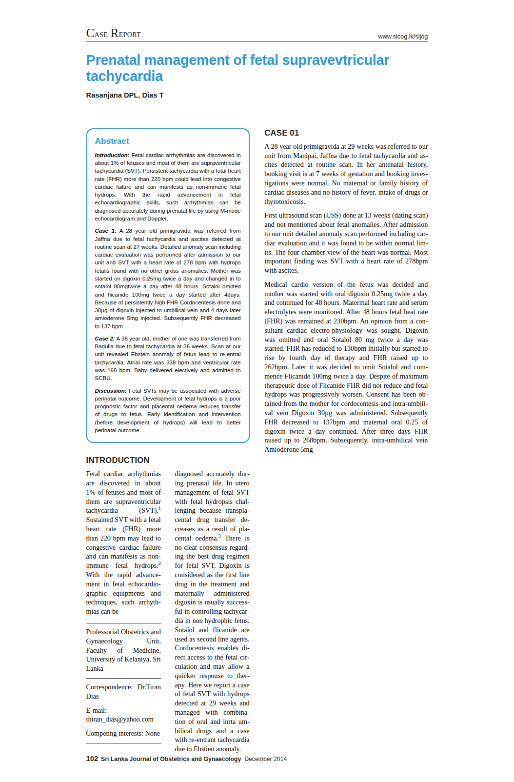Case Report
www.slcog.lk/sljog
Prenatal management of fetal supravevtricular tachycardia
Rasanjana DPL, Dias T
Abstract
Introduction: Fetal cardiac arrhythmias are discovered in about 1% of fetuses and most of them are supraventricular tachycardia (SVT). Persistent tachycardia with a fetal heart rate (FHR) more than 220 bpm could lead into congestive cardiac failure and can manifests as non-immune fetal hydrops. With the rapid advancement in fetal echocardiographic skills, such arrhythmias can be diagnosed accurately during prenatal life by using M-mode echocardiogram and Doppler.
Case 1: A 28 year old primigravida was referred from Jaffna due to fetal tachycardia and ascites detected at routine scan at 27 weeks. Detailed anomaly scan including cardiac evaluation was performed after admission to our unit and SVT with a heart rate of 278 bpm with hydrops fetalis found with no other gross anomalies. Mother was started on digoxin 0.25mg twice a day and changed in to sotalol 80mgtwice a day after 48 hours. Sotalol omitted and flicanide 100mg twice a day started after 4days. Because of persistently high FHR Cordocentesis done and 30µg of digoxin injected to umbilical vein and 4 days later amioderone 5mg injected. Subsequently FHR decreased to 137 bpm.
Case 2: A 38 year old, mother of one was transferred from Badulla due to fetal tachycardia at 36 weeks. Scan at our unit revealed Ebstein anomaly of fetus lead to re-entral tachycardia. Atrial rate was 338 bpm and ventricular rate was 168 bpm. Baby delivered electively and admitted to SCBU.
Discussion: Fetal SVTs may be associated with adverse perinatal outcome. Development of fetal hydrops is a poor prognostic factor and placental oedema reduces transfer of drugs to fetus. Early identification and intervention (before development of hydrops) will lead to better perinatal outcome.
INTRODUCTION
Fetal cardiac arrhythmias are discovered in about 1% of fetuses and most of them are supraventricular tachycardia (SVT).1 Sustained SVT with a fetal heart rate (FHR) more than 220 bpm may lead to congestive cardiac failure and can manifests as non-immune fetal hydrops.2 With the rapid advancement in fetal echocardiographic equipments and techniques, such arrhythmias can be
Professorial Obstetrics and Gynaecology Unit, Faculty of Medicine, University of Kelaniya, Sri Lanka
Correspondence: Dr.Tiran Dias
E-mail: thiran_dias@yahoo.com
Competing interests: None
diagnosed accurately during prenatal life. In utero management of fetal SVT with fetal hydropsis challenging because transplacental drug transfer decreases as a result of placental oedema.3 There is no clear consensus regarding the best drug regimen for fetal SVT. Digoxin is considered as the first line drug in the treatment and maternally administered digoxin is usually successful in controlling tachycardia in non hydrophic fetus. Sotalol and flicanide are used as second line agents. Cordocentesis enables direct access to the fetal circulation and may allow a quicker response to therapy. Here we report a case of fetal SVT with hydrops detected at 29 weeks and managed with combination of oral and inrta umbilical drugs and a case with re-entrant tachycardia due to Ebstien anomaly.
CASE 01
A 28 year old primigravida at 29 weeks was referred to our unit from Manipai, Jaffna due to fetal tachycardia and ascites detected at routine scan. In her antenatal history, booking visit is at 7 weeks of gestation and booking investigations were normal. No maternal or family history of cardiac diseases and no history of fever, intake of drugs or thyrotoxicosis.
First ultrasound scan (USS) done at 13 weeks (dating scan) and not mentioned about fetal anomalies. After admission to our unit detailed anomaly scan performed including cardiac evaluation and it was found to be within normal limits. The four chamber view of the heart was normal. Most important finding was SVT with a heart rate of 278bpm with ascites.
Medical cardio version of the fetus was decided and mother was started with oral digoxin 0.25mg twice a day and continued for 48 hours. Matermal heart rate and serum electrolytes were monitored. After 48 hours fetal heat rate (FHR) was remained at 230bpm. An opinion from a consultant cardiac electro-physiology was sought. Digoxin was omitted and oral Sotalol 80 mg twice a day was started. FHR has reduced to 130bpm initially but started to rise by fourth day of therapy and FHR raised up to 262bpm. Later it was decided to omit Sotalol and commence Flicanide 100mg twice a day. Despite of maximum therapeutic dose of Flicanide FHR did not reduce and fetal hydrops was progressively worsen. Consent has been obtained from the mother for cordocentesis and intra-umbilival vein Digoxin 30µg was administered. Subsequently FHR decreased to 137bpm and maternal oral 0.25 of digoxin twice a day continued. After three days FHR raised up to 268bpm. Subsequently, intra-umbilical vein Amioderone 5mg
102 Sri Lanka Journal of Obstetrics and Gynaecology December 2014